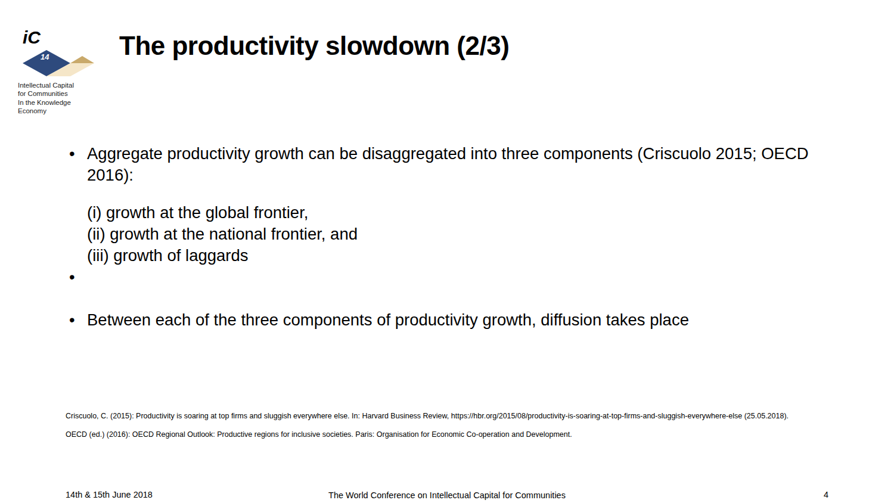iC
14
Intellectual Capital
for Communities
In the Knowledge
Economy
The productivity slowdown (2/3)
Aggregate productivity growth can be disaggregated into three components (Criscuolo 2015; OECD 2016):
(i) growth at the global frontier,
(ii) growth at the national frontier, and
(iii) growth of laggards
Between each of the three components of productivity growth, diffusion takes place
Criscuolo, C. (2015): Productivity is soaring at top firms and sluggish everywhere else. In: Harvard Business Review, https://hbr.org/2015/08/productivity-is-soaring-at-top-firms-and-sluggish-everywhere-else (25.05.2018).
OECD (ed.) (2016): OECD Regional Outlook: Productive regions for inclusive societies. Paris: Organisation for Economic Co-operation and Development.
14th & 15th June 2018
The World Conference on Intellectual Capital for Communities
- 14th Edition -
4